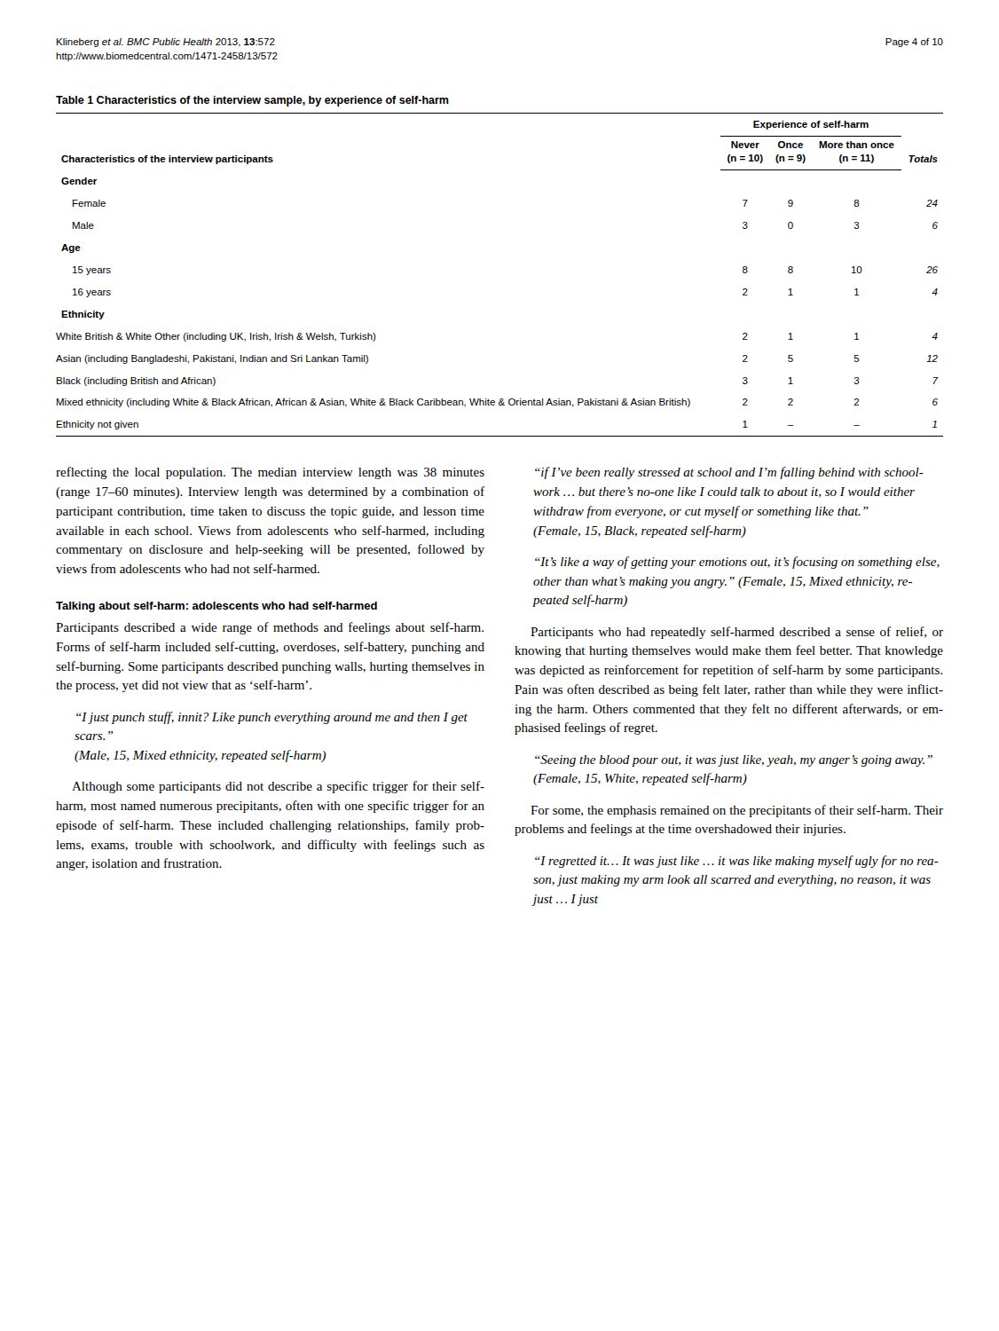Klineberg et al. BMC Public Health 2013, 13:572
http://www.biomedcentral.com/1471-2458/13/572
Page 4 of 10
Table 1 Characteristics of the interview sample, by experience of self-harm
| Characteristics of the interview participants | Experience of self-harm | Totals |
| --- | --- | --- |
| Never (n = 10) | Once (n = 9) | More than once (n = 11) |
| Gender |
| Female | 7 | 9 | 8 | 24 |
| Male | 3 | 0 | 3 | 6 |
| Age |
| 15 years | 8 | 8 | 10 | 26 |
| 16 years | 2 | 1 | 1 | 4 |
| Ethnicity |
| White British & White Other (including UK, Irish, Irish & Welsh, Turkish) | 2 | 1 | 1 | 4 |
| Asian (including Bangladeshi, Pakistani, Indian and Sri Lankan Tamil) | 2 | 5 | 5 | 12 |
| Black (including British and African) | 3 | 1 | 3 | 7 |
| Mixed ethnicity (including White & Black African, African & Asian, White & Black Caribbean, White & Oriental Asian, Pakistani & Asian British) | 2 | 2 | 2 | 6 |
| Ethnicity not given | 1 | – | – | 1 |
reflecting the local population. The median interview length was 38 minutes (range 17–60 minutes). Interview length was determined by a combination of participant contribution, time taken to discuss the topic guide, and lesson time available in each school. Views from adolescents who self-harmed, including commentary on disclosure and help-seeking will be presented, followed by views from adolescents who had not self-harmed.
Talking about self-harm: adolescents who had self-harmed
Participants described a wide range of methods and feelings about self-harm. Forms of self-harm included self-cutting, overdoses, self-battery, punching and self-burning. Some participants described punching walls, hurting themselves in the process, yet did not view that as ‘self-harm’.
“I just punch stuff, innit? Like punch everything around me and then I get scars.”
(Male, 15, Mixed ethnicity, repeated self-harm)
Although some participants did not describe a specific trigger for their self-harm, most named numerous precipitants, often with one specific trigger for an episode of self-harm. These included challenging relationships, family problems, exams, trouble with schoolwork, and difficulty with feelings such as anger, isolation and frustration.
“if I’ve been really stressed at school and I’m falling behind with schoolwork … but there’s no-one like I could talk to about it, so I would either withdraw from everyone, or cut myself or something like that.”
(Female, 15, Black, repeated self-harm)
“It’s like a way of getting your emotions out, it’s focusing on something else, other than what’s making you angry.” (Female, 15, Mixed ethnicity, repeated self-harm)
Participants who had repeatedly self-harmed described a sense of relief, or knowing that hurting themselves would make them feel better. That knowledge was depicted as reinforcement for repetition of self-harm by some participants. Pain was often described as being felt later, rather than while they were inflicting the harm. Others commented that they felt no different afterwards, or emphasised feelings of regret.
“Seeing the blood pour out, it was just like, yeah, my anger’s going away.”
(Female, 15, White, repeated self-harm)
For some, the emphasis remained on the precipitants of their self-harm. Their problems and feelings at the time overshadowed their injuries.
“I regretted it… It was just like … it was like making myself ugly for no reason, just making my arm look all scarred and everything, no reason, it was just … I just